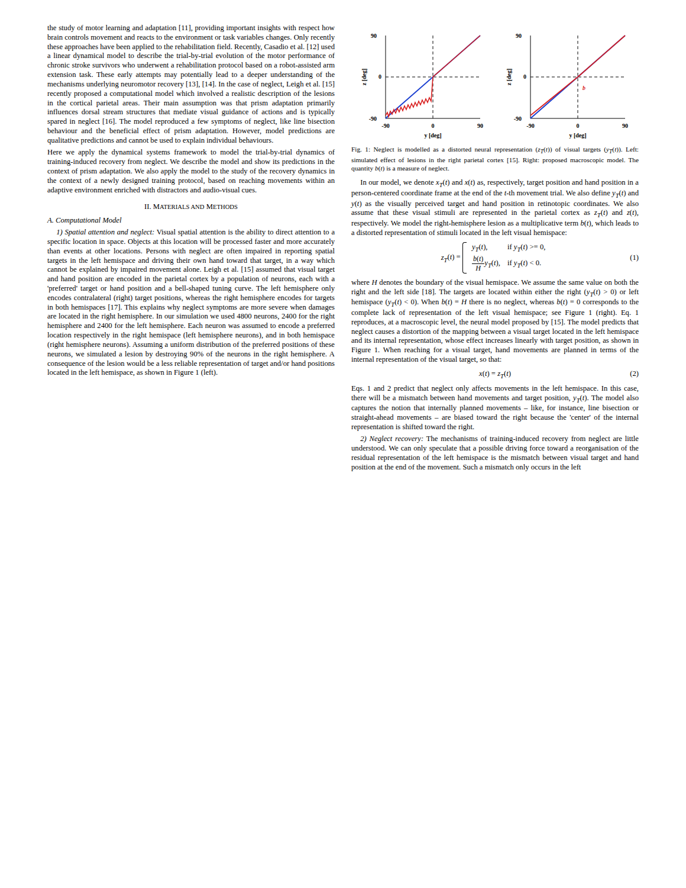the study of motor learning and adaptation [11], providing important insights with respect how brain controls movement and reacts to the environment or task variables changes. Only recently these approaches have been applied to the rehabilitation field. Recently, Casadio et al. [12] used a linear dynamical model to describe the trial-by-trial evolution of the motor performance of chronic stroke survivors who underwent a rehabilitation protocol based on a robot-assisted arm extension task. These early attempts may potentially lead to a deeper understanding of the mechanisms underlying neuromotor recovery [13], [14]. In the case of neglect, Leigh et al. [15] recently proposed a computational model which involved a realistic description of the lesions in the cortical parietal areas. Their main assumption was that prism adaptation primarily influences dorsal stream structures that mediate visual guidance of actions and is typically spared in neglect [16]. The model reproduced a few symptoms of neglect, like line bisection behaviour and the beneficial effect of prism adaptation. However, model predictions are qualitative predictions and cannot be used to explain individual behaviours.
Here we apply the dynamical systems framework to model the trial-by-trial dynamics of training-induced recovery from neglect. We describe the model and show its predictions in the context of prism adaptation. We also apply the model to the study of the recovery dynamics in the context of a newly designed training protocol, based on reaching movements within an adaptive environment enriched with distractors and audio-visual cues.
II. MATERIALS AND METHODS
A. Computational Model
1) Spatial attention and neglect: Visual spatial attention is the ability to direct attention to a specific location in space. Objects at this location will be processed faster and more accurately than events at other locations. Persons with neglect are often impaired in reporting spatial targets in the left hemispace and driving their own hand toward that target, in a way which cannot be explained by impaired movement alone. Leigh et al. [15] assumed that visual target and hand position are encoded in the parietal cortex by a population of neurons, each with a 'preferred' target or hand position and a bell-shaped tuning curve. The left hemisphere only encodes contralateral (right) target positions, whereas the right hemisphere encodes for targets in both hemispaces [17]. This explains why neglect symptoms are more severe when damages are located in the right hemisphere. In our simulation we used 4800 neurons, 2400 for the right hemisphere and 2400 for the left hemisphere. Each neuron was assumed to encode a preferred location respectively in the right hemispace (left hemisphere neurons), and in both hemispace (right hemisphere neurons). Assuming a uniform distribution of the preferred positions of these neurons, we simulated a lesion by destroying 90% of the neurons in the right hemisphere. A consequence of the lesion would be a less reliable representation of target and/or hand positions located in the left hemispace, as shown in Figure 1 (left).
90 0 -90 -90 0 90 y [deg] z [deg] b 90 0 -90 -90 0 90 y [deg] z [deg]
Fig. 1: Neglect is modelled as a distorted neural representation (zT(t)) of visual targets (yT(t)). Left: simulated effect of lesions in the right parietal cortex [15]. Right: proposed macroscopic model. The quantity b(t) is a measure of neglect.
In our model, we denote xT(t) and x(t) as, respectively, target position and hand position in a person-centered coordinate frame at the end of the t-th movement trial. We also define yT(t) and y(t) as the visually perceived target and hand position in retinotopic coordinates. We also assume that these visual stimuli are represented in the parietal cortex as zT(t) and z(t), respectively. We model the right-hemisphere lesion as a multiplicative term b(t), which leads to a distorted representation of stimuli located in the left visual hemispace:
zT(t) =
| y T ( t ), | if y T ( t ) >= 0, |
| b ( t ) H y T ( t ), | if y T ( t ) < 0. |
(1)
where H denotes the boundary of the visual hemispace. We assume the same value on both the right and the left side [18]. The targets are located within either the right (yT(t) > 0) or left hemispace (yT(t) < 0). When b(t) = H there is no neglect, whereas b(t) = 0 corresponds to the complete lack of representation of the left visual hemispace; see Figure 1 (right). Eq. 1 reproduces, at a macroscopic level, the neural model proposed by [15]. The model predicts that neglect causes a distortion of the mapping between a visual target located in the left hemispace and its internal representation, whose effect increases linearly with target position, as shown in Figure 1. When reaching for a visual target, hand movements are planned in terms of the internal representation of the visual target, so that:
x(t) = zT(t) (2)
Eqs. 1 and 2 predict that neglect only affects movements in the left hemispace. In this case, there will be a mismatch between hand movements and target position, yT(t). The model also captures the notion that internally planned movements – like, for instance, line bisection or straight-ahead movements – are biased toward the right because the 'center' of the internal representation is shifted toward the right.
2) Neglect recovery: The mechanisms of training-induced recovery from neglect are little understood. We can only speculate that a possible driving force toward a reorganisation of the residual representation of the left hemispace is the mismatch between visual target and hand position at the end of the movement. Such a mismatch only occurs in the left